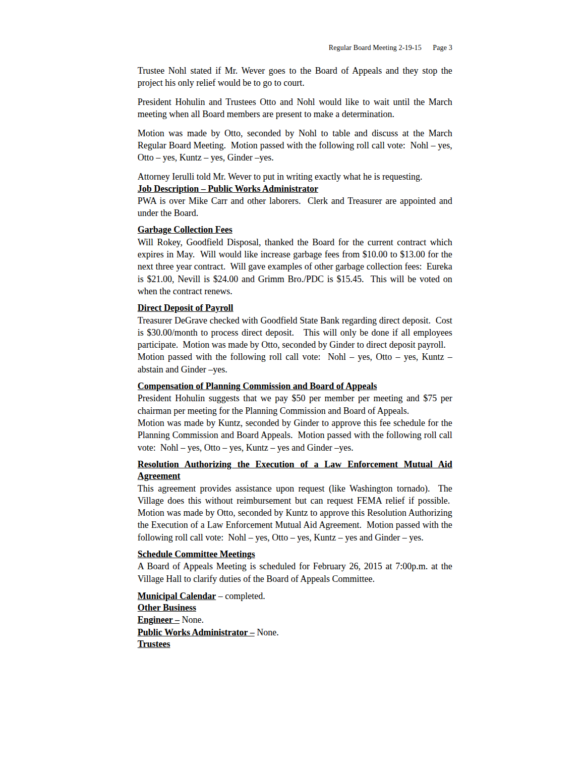Regular Board Meeting 2-19-15 Page 3
Trustee Nohl stated if Mr. Wever goes to the Board of Appeals and they stop the project his only relief would be to go to court.
President Hohulin and Trustees Otto and Nohl would like to wait until the March meeting when all Board members are present to make a determination.
Motion was made by Otto, seconded by Nohl to table and discuss at the March Regular Board Meeting. Motion passed with the following roll call vote: Nohl – yes, Otto – yes, Kuntz – yes, Ginder –yes.
Attorney Ierulli told Mr. Wever to put in writing exactly what he is requesting.
Job Description – Public Works Administrator
PWA is over Mike Carr and other laborers. Clerk and Treasurer are appointed and under the Board.
Garbage Collection Fees
Will Rokey, Goodfield Disposal, thanked the Board for the current contract which expires in May. Will would like increase garbage fees from $10.00 to $13.00 for the next three year contract. Will gave examples of other garbage collection fees: Eureka is $21.00, Nevill is $24.00 and Grimm Bro./PDC is $15.45. This will be voted on when the contract renews.
Direct Deposit of Payroll
Treasurer DeGrave checked with Goodfield State Bank regarding direct deposit. Cost is $30.00/month to process direct deposit. This will only be done if all employees participate. Motion was made by Otto, seconded by Ginder to direct deposit payroll.
Motion passed with the following roll call vote: Nohl – yes, Otto – yes, Kuntz – abstain and Ginder –yes.
Compensation of Planning Commission and Board of Appeals
President Hohulin suggests that we pay $50 per member per meeting and $75 per chairman per meeting for the Planning Commission and Board of Appeals.
Motion was made by Kuntz, seconded by Ginder to approve this fee schedule for the Planning Commission and Board Appeals. Motion passed with the following roll call vote: Nohl – yes, Otto – yes, Kuntz – yes and Ginder –yes.
Resolution Authorizing the Execution of a Law Enforcement Mutual Aid Agreement
This agreement provides assistance upon request (like Washington tornado). The Village does this without reimbursement but can request FEMA relief if possible. Motion was made by Otto, seconded by Kuntz to approve this Resolution Authorizing the Execution of a Law Enforcement Mutual Aid Agreement. Motion passed with the following roll call vote: Nohl – yes, Otto – yes, Kuntz – yes and Ginder – yes.
Schedule Committee Meetings
A Board of Appeals Meeting is scheduled for February 26, 2015 at 7:00p.m. at the Village Hall to clarify duties of the Board of Appeals Committee.
Municipal Calendar – completed.
Other Business
Engineer – None.
Public Works Administrator – None.
Trustees